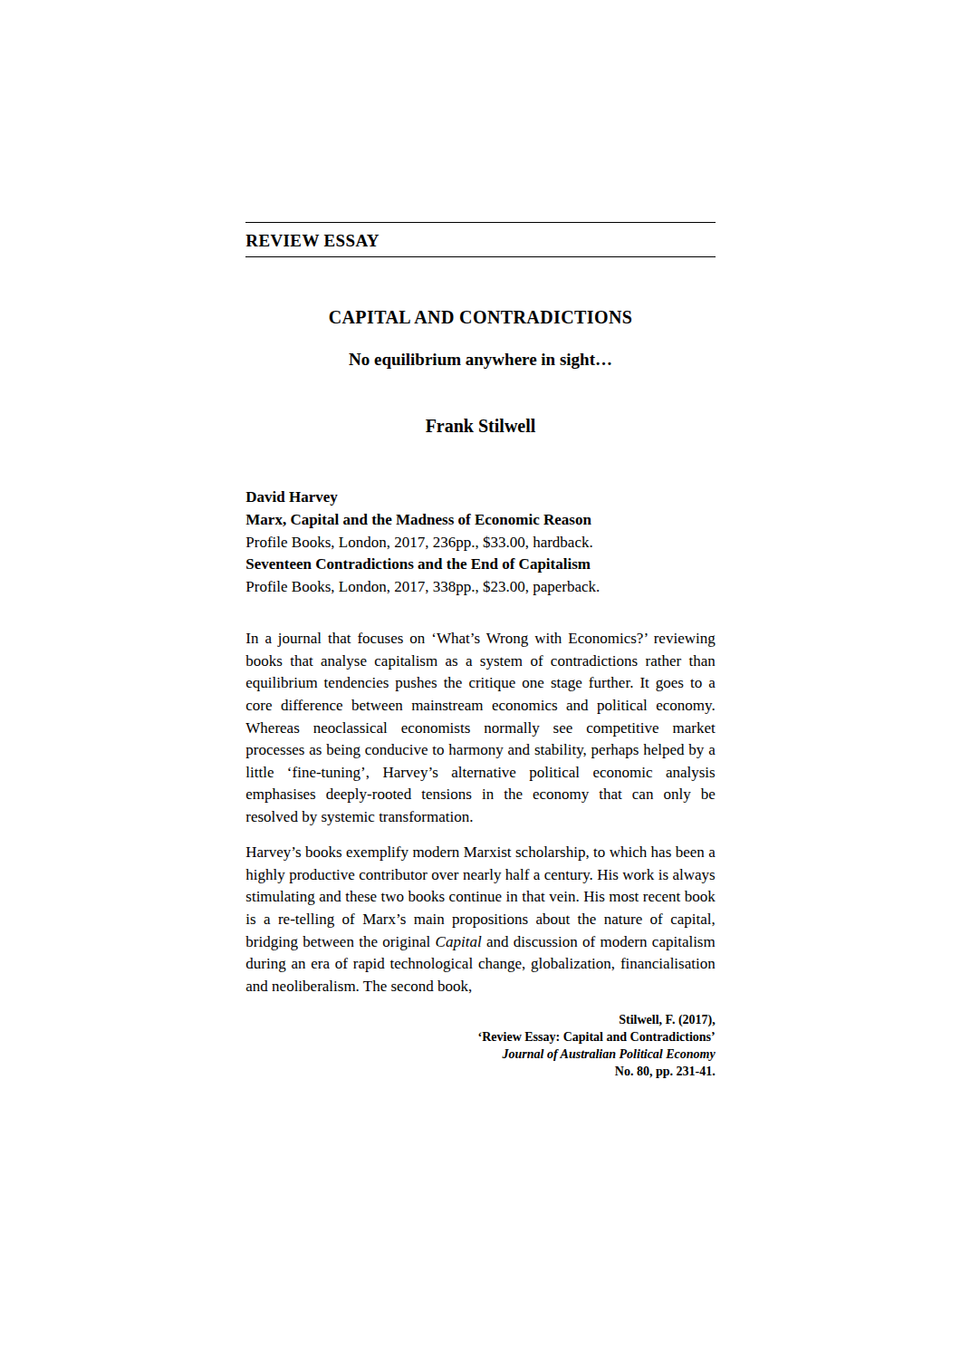REVIEW ESSAY
CAPITAL AND CONTRADICTIONS
No equilibrium anywhere in sight…
Frank Stilwell
David Harvey
Marx, Capital and the Madness of Economic Reason
Profile Books, London, 2017, 236pp., $33.00, hardback.
Seventeen Contradictions and the End of Capitalism
Profile Books, London, 2017, 338pp., $23.00, paperback.
In a journal that focuses on ‘What’s Wrong with Economics?’ reviewing books that analyse capitalism as a system of contradictions rather than equilibrium tendencies pushes the critique one stage further. It goes to a core difference between mainstream economics and political economy. Whereas neoclassical economists normally see competitive market processes as being conducive to harmony and stability, perhaps helped by a little ‘fine-tuning’, Harvey’s alternative political economic analysis emphasises deeply-rooted tensions in the economy that can only be resolved by systemic transformation.
Harvey’s books exemplify modern Marxist scholarship, to which has been a highly productive contributor over nearly half a century. His work is always stimulating and these two books continue in that vein. His most recent book is a re-telling of Marx’s main propositions about the nature of capital, bridging between the original Capital and discussion of modern capitalism during an era of rapid technological change, globalization, financialisation and neoliberalism. The second book,
Stilwell, F. (2017),
‘Review Essay: Capital and Contradictions’
Journal of Australian Political Economy
No. 80, pp. 231-41.